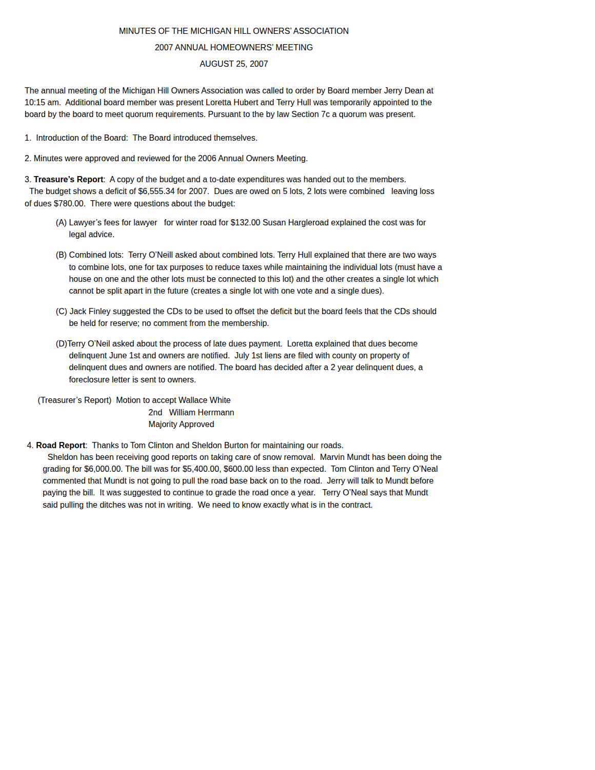MINUTES OF THE MICHIGAN HILL OWNERS’ ASSOCIATION
2007 ANNUAL HOMEOWNERS’ MEETING
AUGUST 25, 2007
The annual meeting of the Michigan Hill Owners Association was called to order by Board member Jerry Dean at 10:15 am. Additional board member was present Loretta Hubert and Terry Hull was temporarily appointed to the board by the board to meet quorum requirements. Pursuant to the by law Section 7c a quorum was present.
1. Introduction of the Board: The Board introduced themselves.
2. Minutes were approved and reviewed for the 2006 Annual Owners Meeting.
3. Treasure’s Report: A copy of the budget and a to-date expenditures was handed out to the members.
The budget shows a deficit of $6,555.34 for 2007. Dues are owed on 5 lots, 2 lots were combined leaving loss of dues $780.00. There were questions about the budget:
(A) Lawyer’s fees for lawyer for winter road for $132.00 Susan Hargleroad explained the cost was for legal advice.
(B) Combined lots: Terry O’Neill asked about combined lots. Terry Hull explained that there are two ways to combine lots, one for tax purposes to reduce taxes while maintaining the individual lots (must have a house on one and the other lots must be connected to this lot) and the other creates a single lot which cannot be split apart in the future (creates a single lot with one vote and a single dues).
(C) Jack Finley suggested the CDs to be used to offset the deficit but the board feels that the CDs should be held for reserve; no comment from the membership.
(D)Terry O’Neil asked about the process of late dues payment. Loretta explained that dues become delinquent June 1st and owners are notified. July 1st liens are filed with county on property of delinquent dues and owners are notified. The board has decided after a 2 year delinquent dues, a foreclosure letter is sent to owners.
(Treasurer’s Report) Motion to accept Wallace White
2nd William Herrmann Majority Approved
4. Road Report: Thanks to Tom Clinton and Sheldon Burton for maintaining our roads.
Sheldon has been receiving good reports on taking care of snow removal. Marvin Mundt has been doing the grading for $6,000.00. The bill was for $5,400.00, $600.00 less than expected. Tom Clinton and Terry O’Neal commented that Mundt is not going to pull the road base back on to the road. Jerry will talk to Mundt before paying the bill. It was suggested to continue to grade the road once a year. Terry O’Neal says that Mundt said pulling the ditches was not in writing. We need to know exactly what is in the contract.